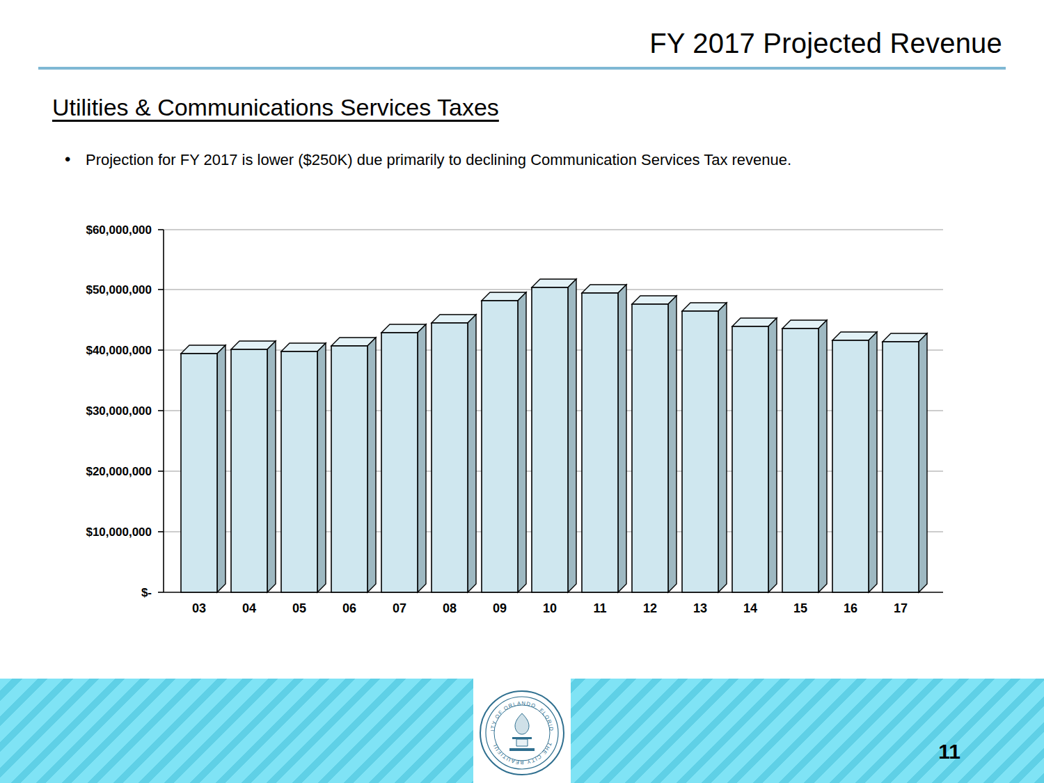FY 2017 Projected Revenue
Utilities & Communications Services Taxes
Projection for FY 2017 is lower ($250K) due primarily to declining Communication Services Tax revenue.
$60,000,000 $50,000,000 $40,000,000 $30,000,000 $20,000,000 $10,000,000 $- 03 04 05 06 07 08 09 10 11 12 13 14 15 16 17
CITY OF ORLANDO, FLORIDA THE CITY BEAUTIFUL
11